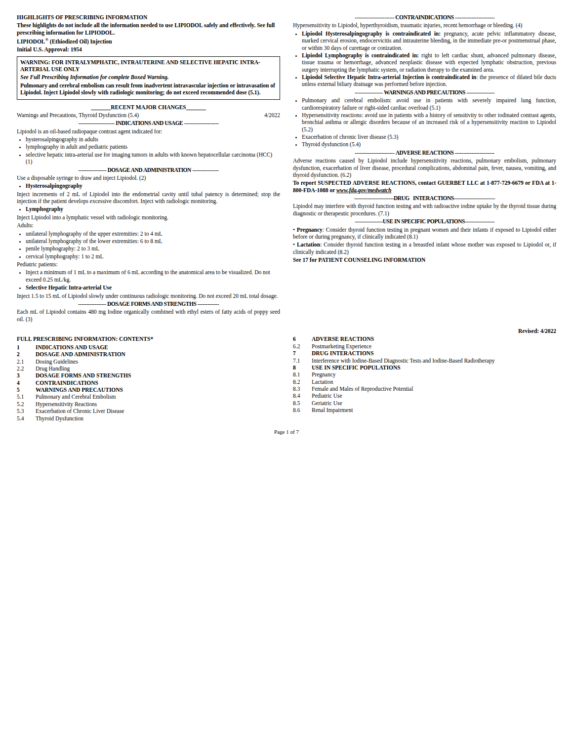HIGHLIGHTS OF PRESCRIBING INFORMATION
These highlights do not include all the information needed to use LIPIODOL safely and effectively. See full prescribing information for LIPIODOL.
LIPIODOL® (Ethiodized Oil) Injection
Initial U.S. Approval: 1954
WARNING: FOR INTRALYMPHATIC, INTRAUTERINE AND SELECTIVE HEPATIC INTRA-ARTERIAL USE ONLY
See Full Prescribing Information for complete Boxed Warning.
Pulmonary and cerebral embolism can result from inadvertent intravascular injection or intravasation of Lipiodol. Inject Lipiodol slowly with radiologic monitoring; do not exceed recommended dose (5.1).
RECENT MAJOR CHANGES
Warnings and Precautions, Thyroid Dysfunction (5.4) 4/2022
---------------------- INDICATIONS AND USAGE ---------------------
Lipiodol is an oil-based radiopaque contrast agent indicated for:
hysterosalpingography in adults
lymphography in adult and pediatric patients
selective hepatic intra-arterial use for imaging tumors in adults with known hepatocellular carcinoma (HCC) (1)
----------------- DOSAGE AND ADMINISTRATION ----------------
Use a disposable syringe to draw and inject Lipiodol. (2)
Hysterosalpingography
Inject increments of 2 mL of Lipiodol into the endometrial cavity until tubal patency is determined; stop the injection if the patient develops excessive discomfort. Inject with radiologic monitoring.
Lymphography
Inject Lipiodol into a lymphatic vessel with radiologic monitoring.
Adults:
unilateral lymphography of the upper extremities: 2 to 4 mL
unilateral lymphography of the lower extremities: 6 to 8 mL
penile lymphography: 2 to 3 mL
cervical lymphography: 1 to 2 mL
Pediatric patients:
Inject a minimum of 1 mL to a maximum of 6 mL according to the anatomical area to be visualized. Do not exceed 0.25 mL/kg.
Selective Hepatic Intra-arterial Use
Inject 1.5 to 15 mL of Lipiodol slowly under continuous radiologic monitoring. Do not exceed 20 mL total dosage.
----------------- DOSAGE FORMS AND STRENGTHS -------------
Each mL of Lipiodol contains 480 mg Iodine organically combined with ethyl esters of fatty acids of poppy seed oil. (3)
------------------------ CONTRAINDICATIONS ------------------------
Hypersensitivity to Lipiodol, hyperthyroidism, traumatic injuries, recent hemorrhage or bleeding. (4)
Lipiodol Hysterosalpingography is contraindicated in: pregnancy, acute pelvic inflammatory disease, marked cervical erosion, endocervicitis and intrauterine bleeding, in the immediate pre-or postmenstrual phase, or within 30 days of curettage or conization.
Lipiodol Lymphography is contraindicated in: right to left cardiac shunt, advanced pulmonary disease, tissue trauma or hemorrhage, advanced neoplastic disease with expected lymphatic obstruction, previous surgery interrupting the lymphatic system, or radiation therapy to the examined area.
Lipiodol Selective Hepatic Intra-arterial Injection is contraindicated in: the presence of dilated bile ducts unless external biliary drainage was performed before injection.
----------------- WARNINGS AND PRECAUTIONS -----------------
Pulmonary and cerebral embolism: avoid use in patients with severely impaired lung function, cardiorespiratory failure or right-sided cardiac overload (5.1)
Hypersensitivity reactions: avoid use in patients with a history of sensitivity to other iodinated contrast agents, bronchial asthma or allergic disorders because of an increased risk of a hypersensitivity reaction to Lipiodol (5.2)
Exacerbation of chronic liver disease (5.3)
Thyroid dysfunction (5.4)
------------------------ ADVERSE REACTIONS ------------------------
Adverse reactions caused by Lipiodol include hypersensitivity reactions, pulmonary embolism, pulmonary dysfunction, exacerbation of liver disease, procedural complications, abdominal pain, fever, nausea, vomiting, and thyroid dysfunction. (6.2)
To report SUSPECTED ADVERSE REACTIONS, contact GUERBET LLC at 1-877-729-6679 or FDA at 1-800-FDA-1088 or www.fda.gov/medwatch
------------------------DRUG INTERACTIONS-------------------------
Lipiodol may interfere with thyroid function testing and with radioactive iodine uptake by the thyroid tissue during diagnostic or therapeutic procedures. (7.1)
-----------------USE IN SPECIFIC POPULATIONS------------------
• Pregnancy: Consider thyroid function testing in pregnant women and their infants if exposed to Lipiodol either before or during pregnancy, if clinically indicated (8.1)
• Lactation: Consider thyroid function testing in a breastfed infant whose mother was exposed to Lipiodol or, if clinically indicated (8.2)
See 17 for PATIENT COUNSELING INFORMATION
Revised: 4/2022
FULL PRESCRIBING INFORMATION: CONTENTS*
| 1 | INDICATIONS AND USAGE |
| 2 | DOSAGE AND ADMINISTRATION |
| 2.1 | Dosing Guidelines |
| 2.2 | Drug Handling |
| 3 | DOSAGE FORMS AND STRENGTHS |
| 4 | CONTRAINDICATIONS |
| 5 | WARNINGS AND PRECAUTIONS |
| 5.1 | Pulmonary and Cerebral Embolism |
| 5.2 | Hypersensitivity Reactions |
| 5.3 | Exacerbation of Chronic Liver Disease |
| 5.4 | Thyroid Dysfunction |
| 6 | ADVERSE REACTIONS |
| 6.2 | Postmarketing Experience |
| 7 | DRUG INTERACTIONS |
| 7.1 | Interference with Iodine-Based Diagnostic Tests and Iodine-Based Radiotherapy |
| 8 | USE IN SPECIFIC POPULATIONS |
| 8.1 | Pregnancy |
| 8.2 | Lactation |
| 8.3 | Female and Males of Reproductive Potential |
| 8.4 | Pediatric Use |
| 8.5 | Geriatric Use |
| 8.6 | Renal Impairment |
Page 1 of 7